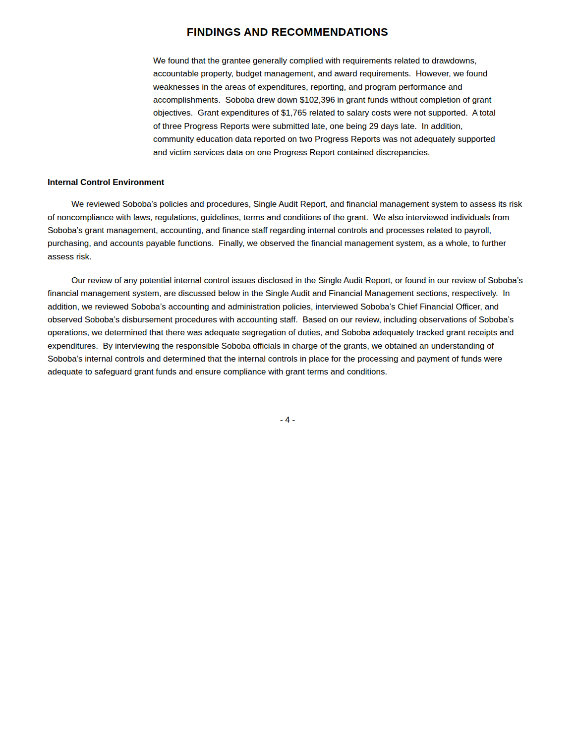FINDINGS AND RECOMMENDATIONS
We found that the grantee generally complied with requirements related to drawdowns, accountable property, budget management, and award requirements. However, we found weaknesses in the areas of expenditures, reporting, and program performance and accomplishments. Soboba drew down $102,396 in grant funds without completion of grant objectives. Grant expenditures of $1,765 related to salary costs were not supported. A total of three Progress Reports were submitted late, one being 29 days late. In addition, community education data reported on two Progress Reports was not adequately supported and victim services data on one Progress Report contained discrepancies.
Internal Control Environment
We reviewed Soboba’s policies and procedures, Single Audit Report, and financial management system to assess its risk of noncompliance with laws, regulations, guidelines, terms and conditions of the grant. We also interviewed individuals from Soboba’s grant management, accounting, and finance staff regarding internal controls and processes related to payroll, purchasing, and accounts payable functions. Finally, we observed the financial management system, as a whole, to further assess risk.
Our review of any potential internal control issues disclosed in the Single Audit Report, or found in our review of Soboba’s financial management system, are discussed below in the Single Audit and Financial Management sections, respectively. In addition, we reviewed Soboba’s accounting and administration policies, interviewed Soboba’s Chief Financial Officer, and observed Soboba’s disbursement procedures with accounting staff. Based on our review, including observations of Soboba’s operations, we determined that there was adequate segregation of duties, and Soboba adequately tracked grant receipts and expenditures. By interviewing the responsible Soboba officials in charge of the grants, we obtained an understanding of Soboba’s internal controls and determined that the internal controls in place for the processing and payment of funds were adequate to safeguard grant funds and ensure compliance with grant terms and conditions.
- 4 -